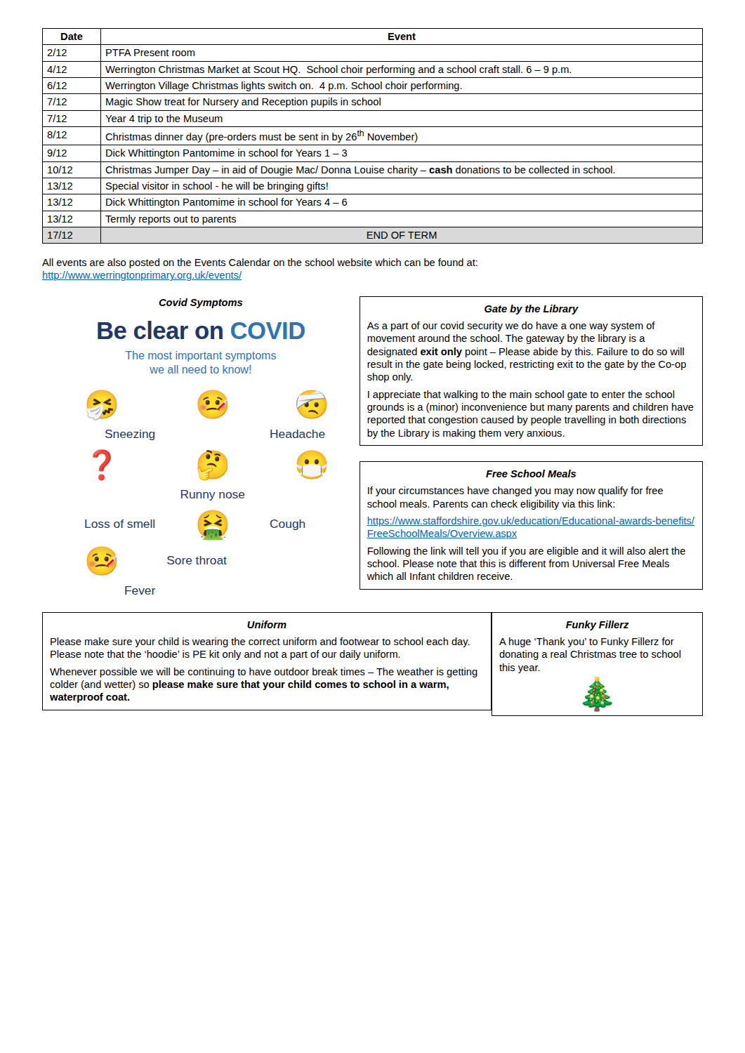| Date | Event |
| --- | --- |
| 2/12 | PTFA Present room |
| 4/12 | Werrington Christmas Market at Scout HQ. School choir performing and a school craft stall. 6 – 9 p.m. |
| 6/12 | Werrington Village Christmas lights switch on. 4 p.m. School choir performing. |
| 7/12 | Magic Show treat for Nursery and Reception pupils in school |
| 7/12 | Year 4 trip to the Museum |
| 8/12 | Christmas dinner day (pre-orders must be sent in by 26 th November) |
| 9/12 | Dick Whittington Pantomime in school for Years 1 – 3 |
| 10/12 | Christmas Jumper Day – in aid of Dougie Mac/ Donna Louise charity – cash donations to be collected in school. |
| 13/12 | Special visitor in school - he will be bringing gifts! |
| 13/12 | Dick Whittington Pantomime in school for Years 4 – 6 |
| 13/12 | Termly reports out to parents |
| 17/12 | END OF TERM |
All events are also posted on the Events Calendar on the school website which can be found at:
http://www.werringtonprimary.org.uk/events/
| Covid Symptoms Be clear on COVID The most important symptoms we all need to know! / 🤧 / 🤒 / 🤕 / / Sneezing / / Headache / / ❓ / 🤔 / 😷 / / / Runny nose / / / Loss of smell / 🤮 / Cough / / 🤒 / Sore throat / / / Fever / / / | Gate by the Library As a part of our covid security we do have a one way system of movement around the school. The gateway by the library is a designated exit only point – Please abide by this. Failure to do so will result in the gate being locked, restricting exit to the gate by the Co-op shop only. I appreciate that walking to the main school gate to enter the school grounds is a (minor) inconvenience but many parents and children have reported that congestion caused by people travelling in both directions by the Library is making them very anxious. Free School Meals If your circumstances have changed you may now qualify for free school meals. Parents can check eligibility via this link: https://www.staffordshire.gov.uk/education/Educational-awards-benefits/FreeSchoolMeals/Overview.aspx Following the link will tell you if you are eligible and it will also alert the school. Please note that this is different from Universal Free Meals which all Infant children receive. |
| Uniform Please make sure your child is wearing the correct uniform and footwear to school each day. Please note that the ‘hoodie’ is PE kit only and not a part of our daily uniform. Whenever possible we will be continuing to have outdoor break times – The weather is getting colder (and wetter) so please make sure that your child comes to school in a warm, waterproof coat. | Funky Fillerz A huge ‘Thank you’ to Funky Fillerz for donating a real Christmas tree to school this year. 🎄 |